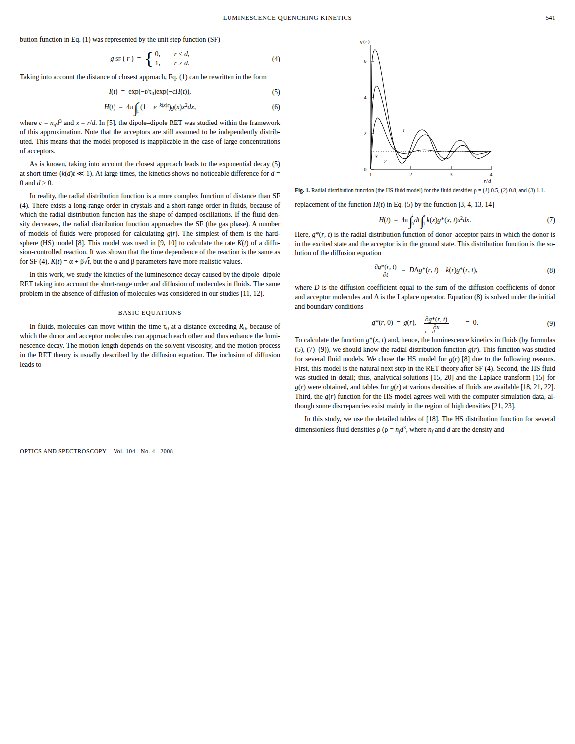LUMINESCENCE QUENCHING KINETICS 541
bution function in Eq. (1) was represented by the unit step function (SF)
gSF(r) = {
0, r < d,
1, r > d.
(4)
Taking into account the distance of closest approach, Eq. (1) can be rewritten in the form
I(t) = exp(−t/τ0)exp(−cH(t)), (5)
H(t) = 4π∫∞1(1 − e−k(x)t)g(x)x2dx, (6)
where c = nqd3 and x = r/d. In [5], the dipole–dipole RET was studied within the framework of this approximation. Note that the acceptors are still assumed to be independently distributed. This means that the model proposed is inapplicable in the case of large concentrations of acceptors.
As is known, taking into account the closest approach leads to the exponential decay (5) at short times (k(d)t ≪ 1). At large times, the kinetics shows no noticeable difference for d = 0 and d > 0.
In reality, the radial distribution function is a more complex function of distance than SF (4). There exists a long-range order in crystals and a short-range order in fluids, because of which the radial distribution function has the shape of damped oscillations. If the fluid density decreases, the radial distribution function approaches the SF (the gas phase). A number of models of fluids were proposed for calculating g(r). The simplest of them is the hard-sphere (HS) model [8]. This model was used in [9, 10] to calculate the rate K(t) of a diffusion-controlled reaction. It was shown that the time dependence of the reaction is the same as for SF (4), K(t) = α + β√t, but the α and β parameters have more realistic values.
In this work, we study the kinetics of the luminescence decay caused by the dipole–dipole RET taking into account the short-range order and diffusion of molecules in fluids. The same problem in the absence of diffusion of molecules was considered in our studies [11, 12].
BASIC EQUATIONS
In fluids, molecules can move within the time τ0 at a distance exceeding R0, because of which the donor and acceptor molecules can approach each other and thus enhance the luminescence decay. The motion length depends on the solvent viscosity, and the motion process in the RET theory is usually described by the diffusion equation. The inclusion of diffusion leads to
g(r) 6 4 2 0 1 2 3 4 r/d 1 2 3
Fig. 1. Radial distribution function (the HS fluid model) for the fluid densities ρ = (1) 0.5, (2) 0.8, and (3) 1.1.
replacement of the function H(t) in Eq. (5) by the function [3, 4, 13, 14]
H(t) = 4π∫t 0 dt∫∞1 k(x)g*(x, t)x2dx. (7)
Here, g*(r, t) is the radial distribution function of donor–acceptor pairs in which the donor is in the excited state and the acceptor is in the ground state. This distribution function is the solution of the diffusion equation
∂g*(r, t)∂t = DΔg*(r, t) − k(r)g*(r, t), (8)
where D is the diffusion coefficient equal to the sum of the diffusion coefficients of donor and acceptor molecules and Δ is the Laplace operator. Equation (8) is solved under the initial and boundary conditions
g*(r, 0) = g(r), ∂g*(r, t)∂x r = d = 0. (9)
To calculate the function g*(x, t) and, hence, the luminescence kinetics in fluids (by formulas (5), (7)–(9)), we should know the radial distribution function g(r). This function was studied for several fluid models. We chose the HS model for g(r) [8] due to the following reasons. First, this model is the natural next step in the RET theory after SF (4). Second, the HS fluid was studied in detail; thus, analytical solutions [15, 20] and the Laplace transform [15] for g(r) were obtained, and tables for g(r) at various densities of fluids are available [18, 21, 22]. Third, the g(r) function for the HS model agrees well with the computer simulation data, although some discrepancies exist mainly in the region of high densities [21, 23].
In this study, we use the detailed tables of [18]. The HS distribution function for several dimensionless fluid densities ρ (ρ = nfd3, where nf and d are the density and
OPTICS AND SPECTROSCOPY Vol. 104 No. 4 2008